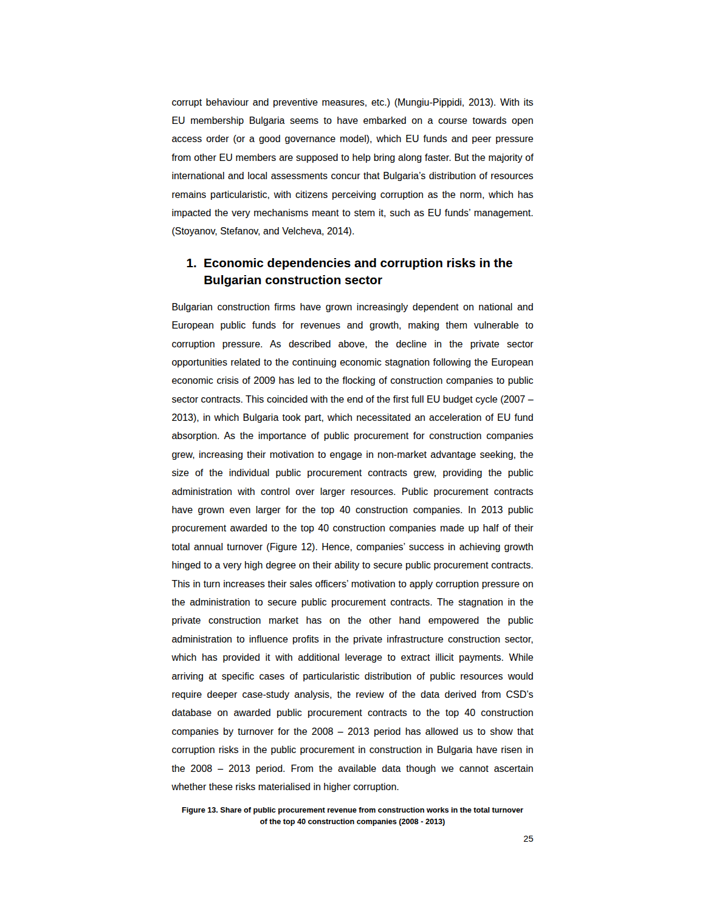corrupt behaviour and preventive measures, etc.) (Mungiu-Pippidi, 2013). With its EU membership Bulgaria seems to have embarked on a course towards open access order (or a good governance model), which EU funds and peer pressure from other EU members are supposed to help bring along faster. But the majority of international and local assessments concur that Bulgaria’s distribution of resources remains particularistic, with citizens perceiving corruption as the norm, which has impacted the very mechanisms meant to stem it, such as EU funds’ management. (Stoyanov, Stefanov, and Velcheva, 2014).
1. Economic dependencies and corruption risks in the Bulgarian construction sector
Bulgarian construction firms have grown increasingly dependent on national and European public funds for revenues and growth, making them vulnerable to corruption pressure. As described above, the decline in the private sector opportunities related to the continuing economic stagnation following the European economic crisis of 2009 has led to the flocking of construction companies to public sector contracts. This coincided with the end of the first full EU budget cycle (2007 – 2013), in which Bulgaria took part, which necessitated an acceleration of EU fund absorption. As the importance of public procurement for construction companies grew, increasing their motivation to engage in non-market advantage seeking, the size of the individual public procurement contracts grew, providing the public administration with control over larger resources. Public procurement contracts have grown even larger for the top 40 construction companies. In 2013 public procurement awarded to the top 40 construction companies made up half of their total annual turnover (Figure 12). Hence, companies’ success in achieving growth hinged to a very high degree on their ability to secure public procurement contracts. This in turn increases their sales officers’ motivation to apply corruption pressure on the administration to secure public procurement contracts. The stagnation in the private construction market has on the other hand empowered the public administration to influence profits in the private infrastructure construction sector, which has provided it with additional leverage to extract illicit payments. While arriving at specific cases of particularistic distribution of public resources would require deeper case-study analysis, the review of the data derived from CSD’s database on awarded public procurement contracts to the top 40 construction companies by turnover for the 2008 – 2013 period has allowed us to show that corruption risks in the public procurement in construction in Bulgaria have risen in the 2008 – 2013 period. From the available data though we cannot ascertain whether these risks materialised in higher corruption.
Figure 13. Share of public procurement revenue from construction works in the total turnover of the top 40 construction companies (2008 - 2013)
25